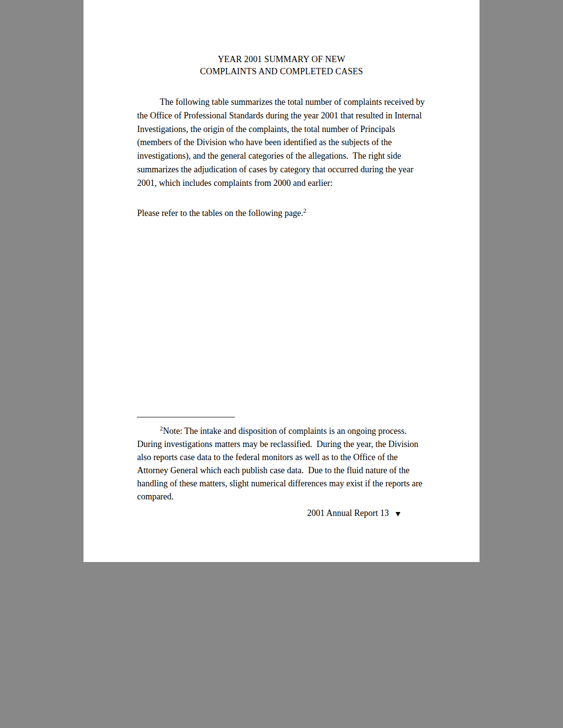YEAR 2001 SUMMARY OF NEW
COMPLAINTS AND COMPLETED CASES
The following table summarizes the total number of complaints received by the Office of Professional Standards during the year 2001 that resulted in Internal Investigations, the origin of the complaints, the total number of Principals (members of the Division who have been identified as the subjects of the investigations), and the general categories of the allegations. The right side summarizes the adjudication of cases by category that occurred during the year 2001, which includes complaints from 2000 and earlier:
Please refer to the tables on the following page.2
2Note: The intake and disposition of complaints is an ongoing process. During investigations matters may be reclassified. During the year, the Division also reports case data to the federal monitors as well as to the Office of the Attorney General which each publish case data. Due to the fluid nature of the handling of these matters, slight numerical differences may exist if the reports are compared.
2001 Annual Report 13